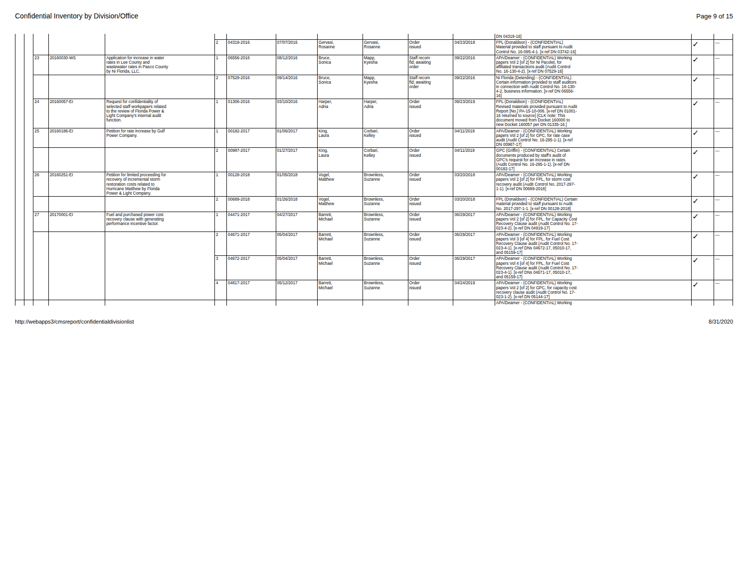Confidential Inventory by Division/Office
Page 9 of 15
| | | | | | | | | | | | | DN 04319-16] | | |
| | | | | | 2 | 04319-2016 | 07/07/2016 | Gervasi, Rosanne | Gervasi, Rosanne | Order issued | 04/23/2018 | FPL (Donaldson) - (CONFIDENTIAL) Material provided to staff pursuant to Audit Control No. 16-095-4-1. [x-ref DN 03742-16] | ✓ | --- |
| | | 23 | 20160030-WS | Application for increase in water rates in Lee County and wastewater rates in Pasco County by Ni Florida, LLC. | 1 | 06556-2016 | 08/12/2016 | Bruce, Sonica | Mapp, Kyesha | Staff recom fld; awaiting order | 09/22/2016 | APA/Deamer - (CONFIDENTIAL) Working papers Vol 2 [of 2] for Ni Pacolet, for affiliated transactions audit (Audit Control No. 16-130-4-2). [x-ref DN 07529-16] | ✓ | --- |
| | | | | | 2 | 07529-2016 | 09/14/2016 | Bruce, Sonica | Mapp, Kyesha | Staff recom fld; awaiting order | 09/22/2016 | Ni Florida (Deterding) - (CONFIDENTIAL) Certain information provided to staff auditors in connection with Audit Control No. 16-130- 4-2, business information. [x-ref DN 06556- 16] | ✓ | --- |
| | | 24 | 20160057-EI | Request for confidentiality of selected staff workpapers related to the review of Florida Power & Light Company's internal audit function. | 1 | 01306-2016 | 03/10/2016 | Harper, Adria | Harper, Adria | Order issued | 09/23/2019 | FPL (Donaldson) - (CONFIDENTIAL) Revised materials provided pursuant to Audit Report [No.] PA-15-10-006. [x-ref DN 01001- 16 returned to source] [CLK note: This document moved from Docket 160000 to new Docket 160057 per DN 01335-16.] | ✓ | --- |
| | | 25 | 20160186-EI | Petition for rate increase by Gulf Power Company. | 1 | 00182-2017 | 01/06/2017 | King, Laura | Corbari, Kelley | Order issued | 04/11/2019 | APA/Deamer - (CONFIDENTIAL) Working papers Vol 2 [of 2] for GPC, for rate case audit (Audit Control No. 16-295-1-1). [x-ref DN 00987-17] | ✓ | --- |
| | | | | | 2 | 00987-2017 | 01/27/2017 | King, Laura | Corbari, Kelley | Order issued | 04/11/2019 | GPC (Griffin) - (CONFIDENTIAL) Certain documents produced by staff's audit of GPC's request for an increase in rates. (Audit Control No. 16-295-1-1). [x-ref DN 00182-17] | ✓ | --- |
| | | 26 | 20160251-EI | Petition for limited proceeding for recovery of incremental storm restoration costs related to Hurricane Matthew by Florida Power & Light Company. | 1 | 00128-2018 | 01/05/2018 | Vogel, Matthew | Brownless, Suzanne | Order issued | 03/20/2018 | APA/Deamer - (CONFIDENTIAL) Working papers Vol 2 [of 2] for FPL, for storm cost recovery audit (Audit Control No. 2017-297- 1-1). [x-ref DN 00689-2018] | ✓ | --- |
| | | | | | 2 | 00689-2018 | 01/26/2018 | Vogel, Matthew | Brownless, Suzanne | Order issued | 03/20/2018 | FPL (Donaldson) - (CONFIDENTIAL) Certain material provided to staff pursuant to Audit No. 2017-297-1-1. [x-ref DN 00128-2018] | ✓ | --- |
| | | 27 | 20170001-EI | Fuel and purchased power cost recovery clause with generating performance incentive factor. | 1 | 04471-2017 | 04/27/2017 | Barrett, Michael | Brownless, Suzanne | Order issued | 06/29/2017 | APA/Deamer - (CONFIDENTIAL) Working papers Vol 2 [of 2] for FPL, for Capacity Cost Recovery Clause audit (Audit Control No. 17- 023-4-2). [x-ref DN 04919-17] | ✓ | --- |
| | | | | | 2 | 04671-2017 | 05/04/2017 | Barrett, Michael | Brownless, Suzanne | Order issued | 06/29/2017 | APA/Deamer - (CONFIDENTIAL) Working papers Vol 3 [of 4] for FPL, for Fuel Cost Recovery Clause audit (Audit Control No. 17- 023-4-1). [x-ref DNs 04672-17, 05010-17, and 05159-17] | ✓ | --- |
| | | | | | 3 | 04672-2017 | 05/04/2017 | Barrett, Michael | Brownless, Suzanne | Order issued | 06/29/2017 | APA/Deamer - (CONFIDENTIAL) Working papers Vol 4 [of 4] for FPL, for Fuel Cost Recovery Clause audit (Audit Control No. 17- 023-4-1). [x-ref DNs 04671-17, 05010-17, and 05159-17] | ✓ | --- |
| | | | | | 4 | 04817-2017 | 05/12/2017 | Barrett, Michael | Brownless, Suzanne | Order issued | 04/24/2019 | APA/Deamer - (CONFIDENTIAL) Working papers Vol 2 [of 2] for GPC, for capacity cost recovery clause audit (Audit Control No. 17- 023-1-2). [x-ref DN 05144-17] | ✓ | --- |
| | | | | | | | | | | | | APA/Deamer - (CONFIDENTIAL) Working | | |
http://webapps3/cmsreport/confidentialdivisionlist
8/31/2020